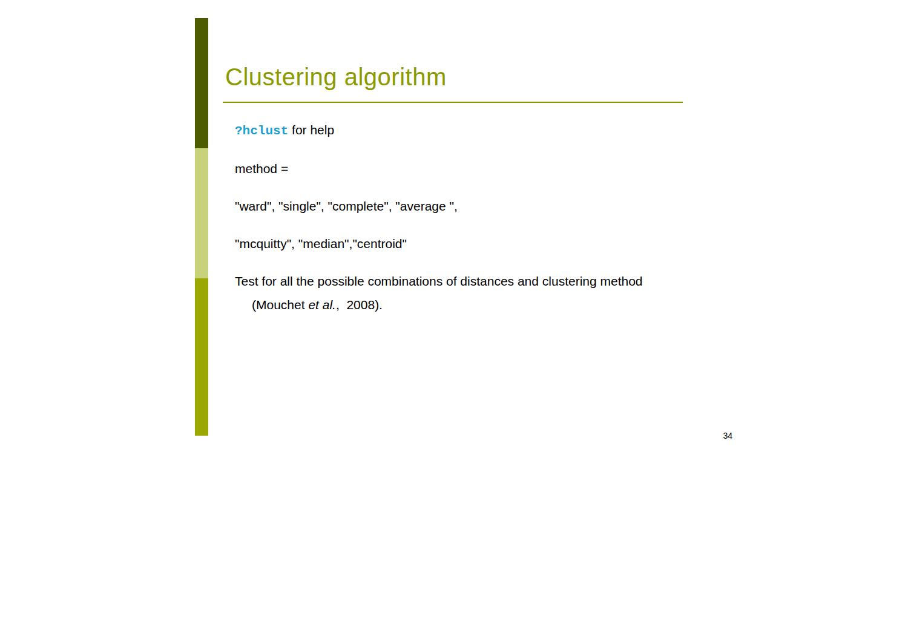Clustering algorithm
?hclust for help
method =
"ward", "single", "complete", "average ",
"mcquitty", "median","centroid"
Test for all the possible combinations of distances and clustering method (Mouchet et al., 2008).
34